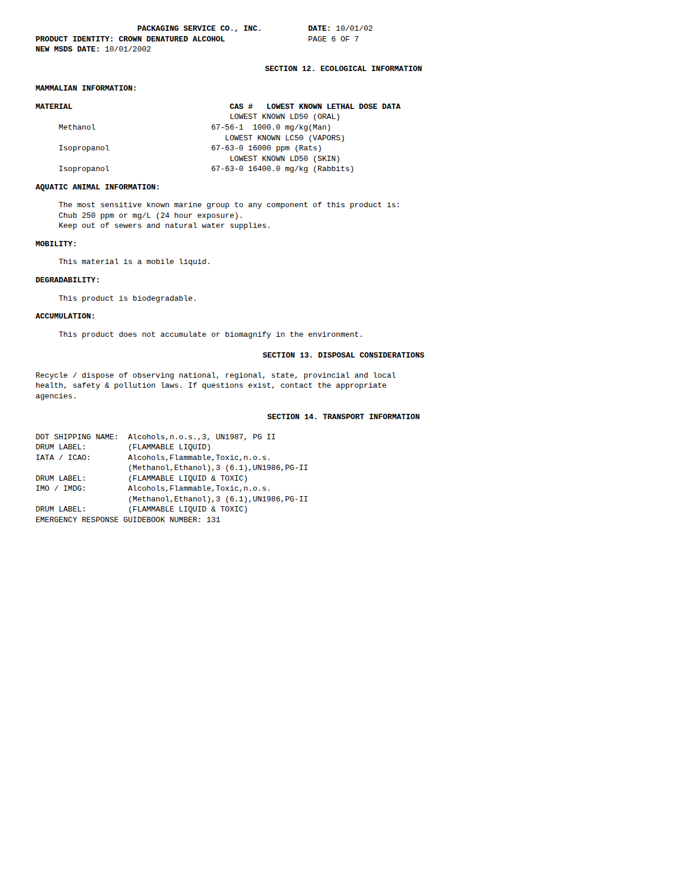PACKAGING SERVICE CO., INC.          DATE: 10/01/02
PRODUCT IDENTITY: CROWN DENATURED ALCOHOL                  PAGE 6 OF 7
NEW MSDS DATE: 10/01/2002
SECTION 12. ECOLOGICAL INFORMATION
MAMMALIAN INFORMATION:
MATERIAL                                  CAS #   LOWEST KNOWN LETHAL DOSE DATA
                                          LOWEST KNOWN LD50 (ORAL)
     Methanol                         67-56-1  1000.0 mg/kg(Man)
                                         LOWEST KNOWN LC50 (VAPORS)
     Isopropanol                      67-63-0 16000 ppm (Rats)
                                          LOWEST KNOWN LD50 (SKIN)
     Isopropanol                      67-63-0 16400.0 mg/kg (Rabbits)
AQUATIC ANIMAL INFORMATION:
     The most sensitive known marine group to any component of this product is:
     Chub 250 ppm or mg/L (24 hour exposure).
     Keep out of sewers and natural water supplies.
MOBILITY:
     This material is a mobile liquid.
DEGRADABILITY:
     This product is biodegradable.
ACCUMULATION:
     This product does not accumulate or biomagnify in the environment.
SECTION 13. DISPOSAL CONSIDERATIONS
Recycle / dispose of observing national, regional, state, provincial and local
health, safety & pollution laws. If questions exist, contact the appropriate
agencies.
SECTION 14. TRANSPORT INFORMATION
DOT SHIPPING NAME:  Alcohols,n.o.s.,3, UN1987, PG II
DRUM LABEL:         (FLAMMABLE LIQUID)
IATA / ICAO:        Alcohols,Flammable,Toxic,n.o.s.
                    (Methanol,Ethanol),3 (6.1),UN1986,PG-II
DRUM LABEL:         (FLAMMABLE LIQUID & TOXIC)
IMO / IMDG:         Alcohols,Flammable,Toxic,n.o.s.
                    (Methanol,Ethanol),3 (6.1),UN1986,PG-II
DRUM LABEL:         (FLAMMABLE LIQUID & TOXIC)
EMERGENCY RESPONSE GUIDEBOOK NUMBER: 131